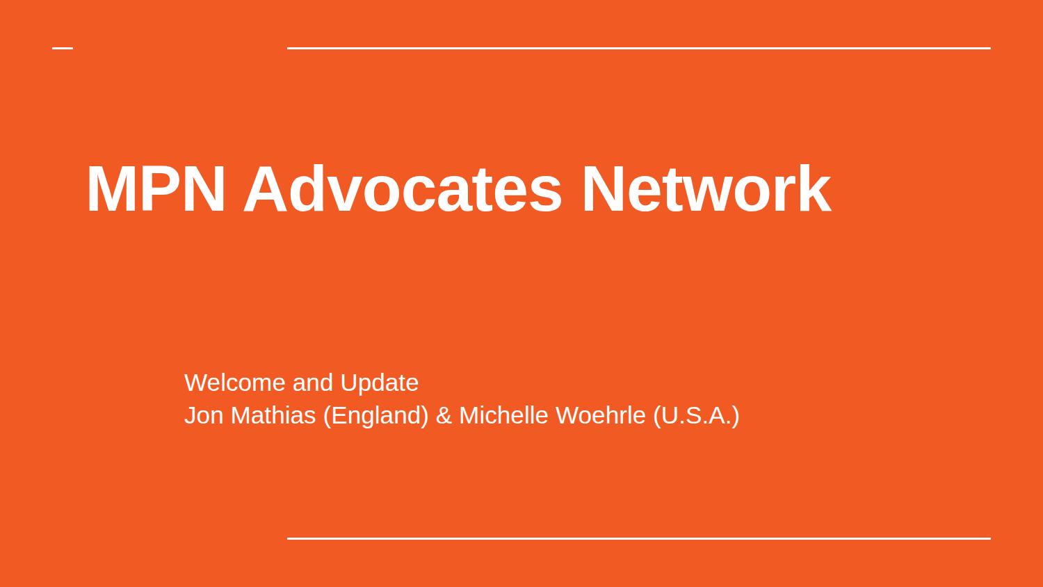MPN Advocates Network
Welcome and Update
Jon Mathias (England) & Michelle Woehrle (U.S.A.)